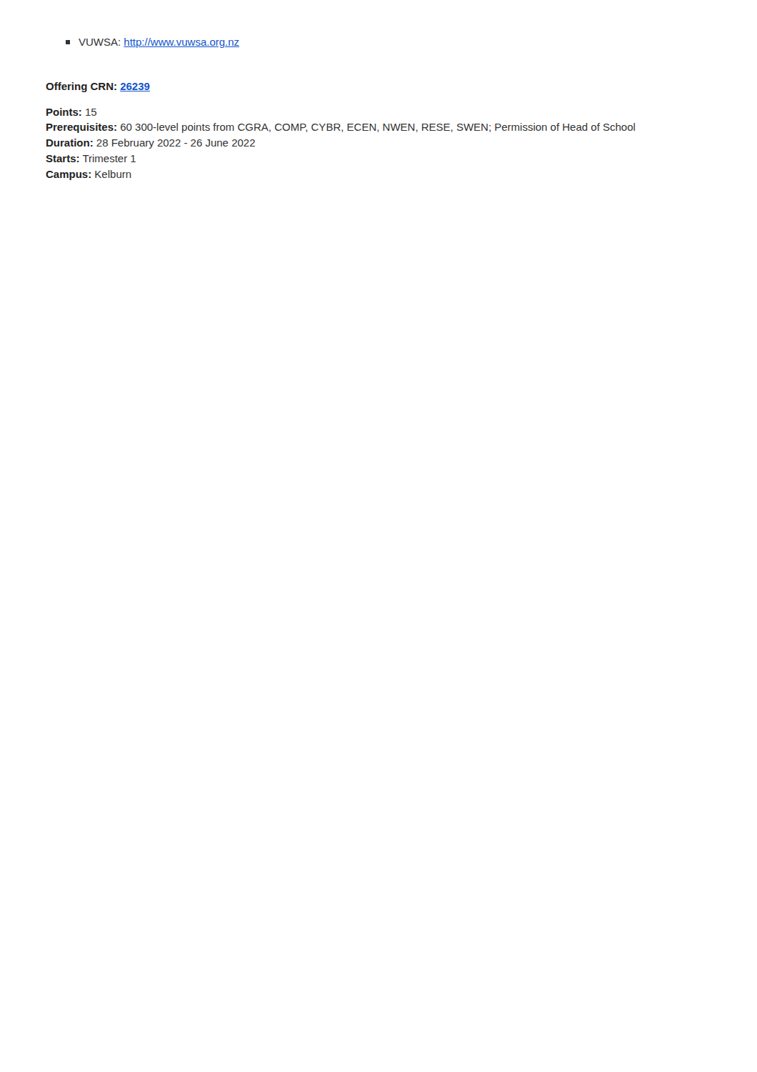VUWSA: http://www.vuwsa.org.nz
Offering CRN: 26239
Points: 15
Prerequisites: 60 300-level points from CGRA, COMP, CYBR, ECEN, NWEN, RESE, SWEN; Permission of Head of School
Duration: 28 February 2022 - 26 June 2022
Starts: Trimester 1
Campus: Kelburn